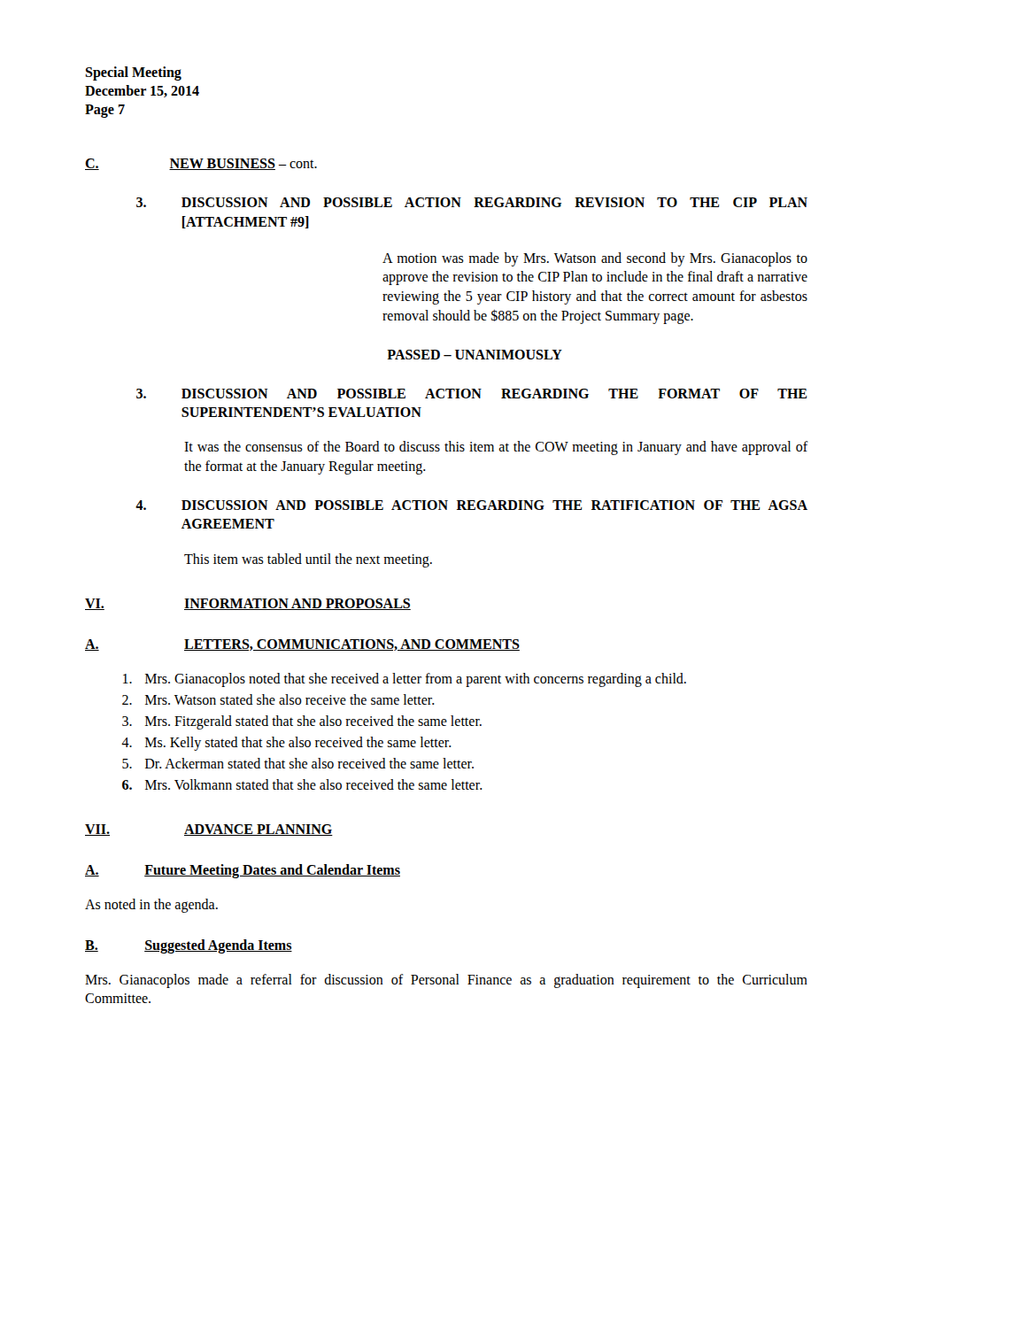Special Meeting
December 15, 2014
Page 7
C. NEW BUSINESS – cont.
3.
Discussion and possible action regarding revision to the CIP Plan [Attachment #9]
A motion was made by Mrs. Watson and second by Mrs. Gianacoplos to approve the revision to the CIP Plan to include in the final draft a narrative reviewing the 5 year CIP history and that the correct amount for asbestos removal should be $885 on the Project Summary page.
PASSED – UNANIMOUSLY
3.
Discussion and possible action regarding the format of the Superintendent’s Evaluation
It was the consensus of the Board to discuss this item at the COW meeting in January and have approval of the format at the January Regular meeting.
4.
Discussion and possible action regarding the ratification of the AGSA Agreement
This item was tabled until the next meeting.
VI.
Information and Proposals
A.
Letters, Communications, and Comments
Mrs. Gianacoplos noted that she received a letter from a parent with concerns regarding a child.
Mrs. Watson stated she also receive the same letter.
Mrs. Fitzgerald stated that she also received the same letter.
Ms. Kelly stated that she also received the same letter.
Dr. Ackerman stated that she also received the same letter.
Mrs. Volkmann stated that she also received the same letter.
VII.
Advance Planning
A.
Future Meeting Dates and Calendar Items
As noted in the agenda.
B.
Suggested Agenda Items
Mrs. Gianacoplos made a referral for discussion of Personal Finance as a graduation requirement to the Curriculum Committee.